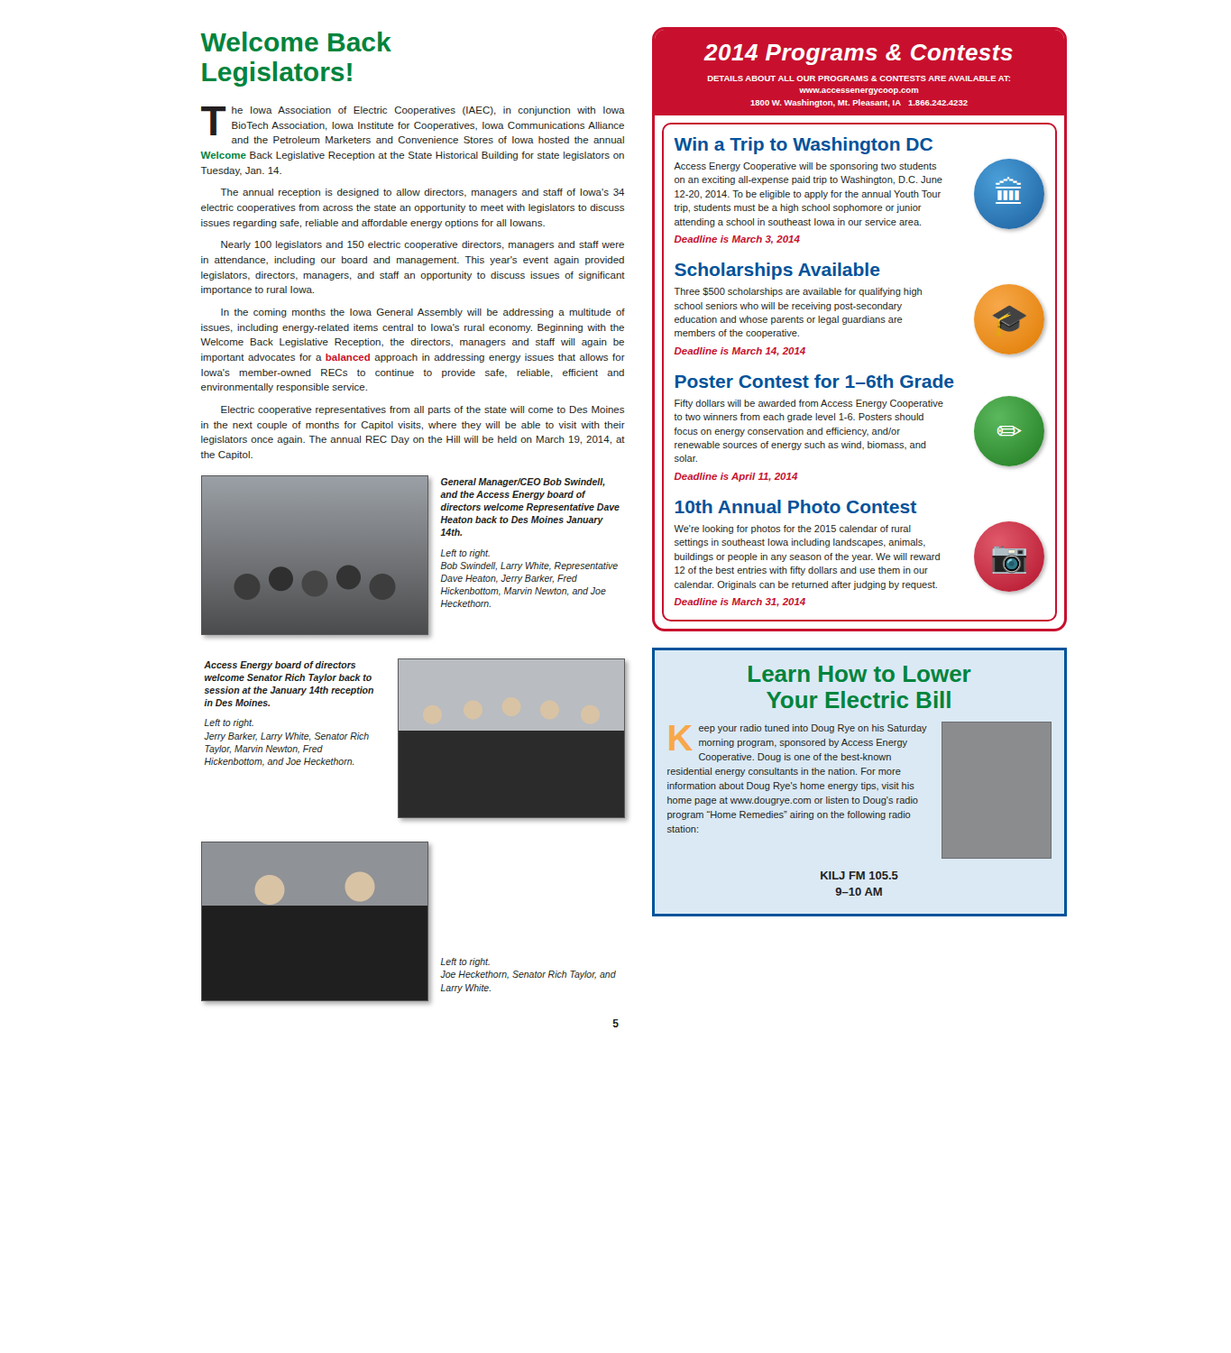Welcome Back
Legislators!
The Iowa Association of Electric Cooperatives (IAEC), in conjunction with Iowa BioTech Association, Iowa Institute for Cooperatives, Iowa Communications Alliance and the Petroleum Marketers and Convenience Stores of Iowa hosted the annual Welcome Back Legislative Reception at the State Historical Building for state legislators on Tuesday, Jan. 14.
The annual reception is designed to allow directors, managers and staff of Iowa's 34 electric cooperatives from across the state an opportunity to meet with legislators to discuss issues regarding safe, reliable and affordable energy options for all Iowans.
Nearly 100 legislators and 150 electric cooperative directors, managers and staff were in attendance, including our board and management. This year's event again provided legislators, directors, managers, and staff an opportunity to discuss issues of significant importance to rural Iowa.
In the coming months the Iowa General Assembly will be addressing a multitude of issues, including energy-related items central to Iowa's rural economy. Beginning with the Welcome Back Legislative Reception, the directors, managers and staff will again be important advocates for a balanced approach in addressing energy issues that allows for Iowa's member-owned RECs to continue to provide safe, reliable, efficient and environmentally responsible service.
Electric cooperative representatives from all parts of the state will come to Des Moines in the next couple of months for Capitol visits, where they will be able to visit with their legislators once again. The annual REC Day on the Hill will be held on March 19, 2014, at the Capitol.
General Manager/CEO Bob Swindell, and the Access Energy board of directors welcome Representative Dave Heaton back to Des Moines January 14th.
Left to right.
Bob Swindell, Larry White, Representative Dave Heaton, Jerry Barker, Fred Hickenbottom, Marvin Newton, and Joe Heckethorn.
Access Energy board of directors welcome Senator Rich Taylor back to session at the January 14th reception in Des Moines.
Left to right.
Jerry Barker, Larry White, Senator Rich Taylor, Marvin Newton, Fred Hickenbottom, and Joe Heckethorn.
Left to right.
Joe Heckethorn, Senator Rich Taylor, and Larry White.
2014 Programs & Contests
DETAILS ABOUT ALL OUR PROGRAMS & CONTESTS ARE AVAILABLE AT:
www.accessenergycoop.com
1800 W. Washington, Mt. Pleasant, IA 1.866.242.4232
Win a Trip to Washington DC
Access Energy Cooperative will be sponsoring two students on an exciting all-expense paid trip to Washington, D.C. June 12-20, 2014. To be eligible to apply for the annual Youth Tour trip, students must be a high school sophomore or junior attending a school in southeast Iowa in our service area.
Deadline is March 3, 2014
🏛
Scholarships Available
Three $500 scholarships are available for qualifying high school seniors who will be receiving post-secondary education and whose parents or legal guardians are members of the cooperative.
Deadline is March 14, 2014
🎓
Poster Contest for 1–6th Grade
Fifty dollars will be awarded from Access Energy Cooperative to two winners from each grade level 1-6. Posters should focus on energy conservation and efficiency, and/or renewable sources of energy such as wind, biomass, and solar.
Deadline is April 11, 2014
✏
10th Annual Photo Contest
We're looking for photos for the 2015 calendar of rural settings in southeast Iowa including landscapes, animals, buildings or people in any season of the year. We will reward 12 of the best entries with fifty dollars and use them in our calendar. Originals can be returned after judging by request.
Deadline is March 31, 2014
📷
Learn How to Lower
Your Electric Bill
Keep your radio tuned into Doug Rye on his Saturday morning program, sponsored by Access Energy Cooperative. Doug is one of the best-known residential energy consultants in the nation. For more information about Doug Rye's home energy tips, visit his home page at www.dougrye.com or listen to Doug's radio program “Home Remedies” airing on the following radio station:
KILJ FM 105.5
9–10 AM
5